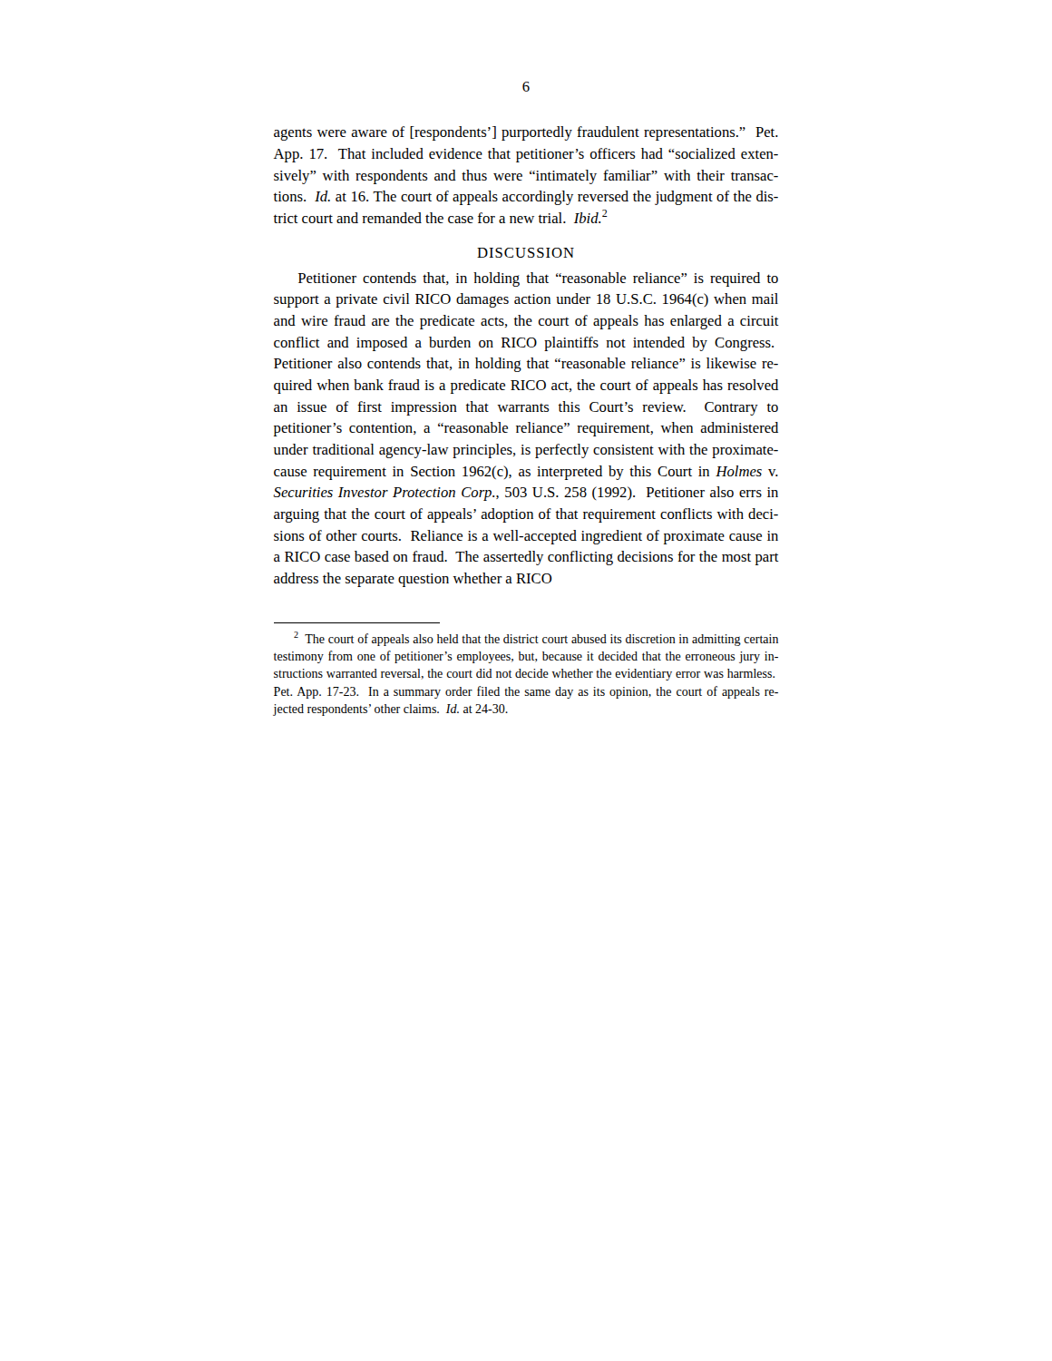6
agents were aware of [respondents’] purportedly fraudulent representations.” Pet. App. 17. That included evidence that petitioner’s officers had “socialized extensively” with respondents and thus were “intimately familiar” with their transactions. Id. at 16. The court of appeals accordingly reversed the judgment of the district court and remanded the case for a new trial. Ibid.2
DISCUSSION
Petitioner contends that, in holding that “reasonable reliance” is required to support a private civil RICO damages action under 18 U.S.C. 1964(c) when mail and wire fraud are the predicate acts, the court of appeals has enlarged a circuit conflict and imposed a burden on RICO plaintiffs not intended by Congress. Petitioner also contends that, in holding that “reasonable reliance” is likewise required when bank fraud is a predicate RICO act, the court of appeals has resolved an issue of first impression that warrants this Court’s review. Contrary to petitioner’s contention, a “reasonable reliance” requirement, when administered under traditional agency-law principles, is perfectly consistent with the proximate-cause requirement in Section 1962(c), as interpreted by this Court in Holmes v. Securities Investor Protection Corp., 503 U.S. 258 (1992). Petitioner also errs in arguing that the court of appeals’ adoption of that requirement conflicts with decisions of other courts. Reliance is a well-accepted ingredient of proximate cause in a RICO case based on fraud. The assertedly conflicting decisions for the most part address the separate question whether a RICO
2 The court of appeals also held that the district court abused its discretion in admitting certain testimony from one of petitioner’s employees, but, because it decided that the erroneous jury instructions warranted reversal, the court did not decide whether the evidentiary error was harmless. Pet. App. 17-23. In a summary order filed the same day as its opinion, the court of appeals rejected respondents’ other claims. Id. at 24-30.